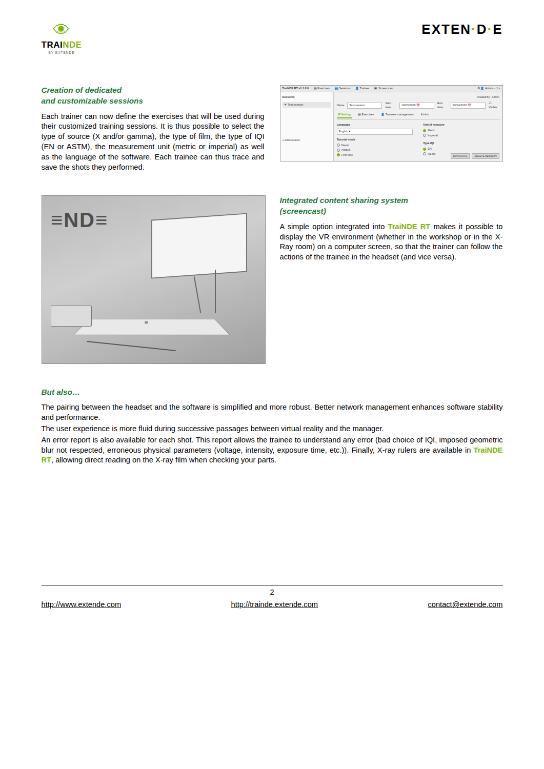👁
TRAINDE
BY EXTENDE
EXTEN·D·E
Creation of dedicated
and customizable sessions
Each trainer can now define the exercises that will be used during their customized training sessions. It is thus possible to select the type of source (X and/or gamma), the type of film, the type of IQI (EN or ASTM), the measurement unit (metric or imperial) as well as the language of the software. Each trainee can thus trace and save the shots they performed.
TraiNDE RT v1.1.0.0 ▤ Exercises 👥 Sessions 👤 Trainee 💻 Screen cast
⚙ 👤 Admin – □ ×
Sessions
👁 Test session
+ Add session
Created by: Admin
Name Test session Start date 19/03/2020 📅 End date 26/04/2020 📅 ☑ Visible
⚙ Setting ▤ Exercises 👤 Trainees management ℹ Infos
Language
English ▾
Tutorial mode
Never Always First time
Unit of measure
Metric Imperial
Type IQI
EN ASTM
DUPLICATE DELETE SESSION
≡ND≡
≡
Integrated content sharing system
(screencast)
A simple option integrated into TraiNDE RT makes it possible to display the VR environment (whether in the workshop or in the X-Ray room) on a computer screen, so that the trainer can follow the actions of the trainee in the headset (and vice versa).
But also…
The pairing between the headset and the software is simplified and more robust. Better network management enhances software stability and performance.
The user experience is more fluid during successive passages between virtual reality and the manager.
An error report is also available for each shot. This report allows the trainee to understand any error (bad choice of IQI, imposed geometric blur not respected, erroneous physical parameters (voltage, intensity, exposure time, etc.)). Finally, X-ray rulers are available in TraiNDE RT, allowing direct reading on the X-ray film when checking your parts.
2
http://www.extende.com http://trainde.extende.com contact@extende.com